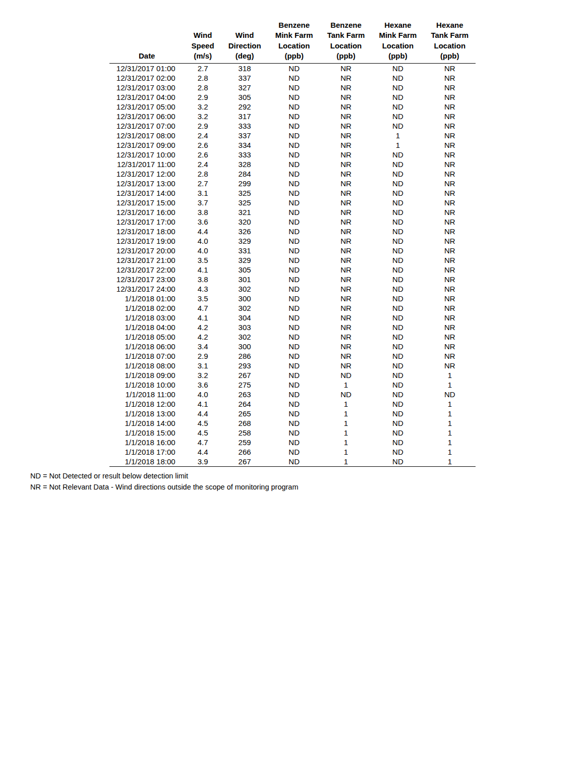| Date | Wind Speed (m/s) | Wind Direction (deg) | Benzene Mink Farm Location (ppb) | Benzene Tank Farm Location (ppb) | Hexane Mink Farm Location (ppb) | Hexane Tank Farm Location (ppb) |
| --- | --- | --- | --- | --- | --- | --- |
| 12/31/2017 01:00 | 2.7 | 318 | ND | NR | ND | NR |
| 12/31/2017 02:00 | 2.8 | 337 | ND | NR | ND | NR |
| 12/31/2017 03:00 | 2.8 | 327 | ND | NR | ND | NR |
| 12/31/2017 04:00 | 2.9 | 305 | ND | NR | ND | NR |
| 12/31/2017 05:00 | 3.2 | 292 | ND | NR | ND | NR |
| 12/31/2017 06:00 | 3.2 | 317 | ND | NR | ND | NR |
| 12/31/2017 07:00 | 2.9 | 333 | ND | NR | ND | NR |
| 12/31/2017 08:00 | 2.4 | 337 | ND | NR | 1 | NR |
| 12/31/2017 09:00 | 2.6 | 334 | ND | NR | 1 | NR |
| 12/31/2017 10:00 | 2.6 | 333 | ND | NR | ND | NR |
| 12/31/2017 11:00 | 2.4 | 328 | ND | NR | ND | NR |
| 12/31/2017 12:00 | 2.8 | 284 | ND | NR | ND | NR |
| 12/31/2017 13:00 | 2.7 | 299 | ND | NR | ND | NR |
| 12/31/2017 14:00 | 3.1 | 325 | ND | NR | ND | NR |
| 12/31/2017 15:00 | 3.7 | 325 | ND | NR | ND | NR |
| 12/31/2017 16:00 | 3.8 | 321 | ND | NR | ND | NR |
| 12/31/2017 17:00 | 3.6 | 320 | ND | NR | ND | NR |
| 12/31/2017 18:00 | 4.4 | 326 | ND | NR | ND | NR |
| 12/31/2017 19:00 | 4.0 | 329 | ND | NR | ND | NR |
| 12/31/2017 20:00 | 4.0 | 331 | ND | NR | ND | NR |
| 12/31/2017 21:00 | 3.5 | 329 | ND | NR | ND | NR |
| 12/31/2017 22:00 | 4.1 | 305 | ND | NR | ND | NR |
| 12/31/2017 23:00 | 3.8 | 301 | ND | NR | ND | NR |
| 12/31/2017 24:00 | 4.3 | 302 | ND | NR | ND | NR |
| 1/1/2018 01:00 | 3.5 | 300 | ND | NR | ND | NR |
| 1/1/2018 02:00 | 4.7 | 302 | ND | NR | ND | NR |
| 1/1/2018 03:00 | 4.1 | 304 | ND | NR | ND | NR |
| 1/1/2018 04:00 | 4.2 | 303 | ND | NR | ND | NR |
| 1/1/2018 05:00 | 4.2 | 302 | ND | NR | ND | NR |
| 1/1/2018 06:00 | 3.4 | 300 | ND | NR | ND | NR |
| 1/1/2018 07:00 | 2.9 | 286 | ND | NR | ND | NR |
| 1/1/2018 08:00 | 3.1 | 293 | ND | NR | ND | NR |
| 1/1/2018 09:00 | 3.2 | 267 | ND | ND | ND | 1 |
| 1/1/2018 10:00 | 3.6 | 275 | ND | 1 | ND | 1 |
| 1/1/2018 11:00 | 4.0 | 263 | ND | ND | ND | ND |
| 1/1/2018 12:00 | 4.1 | 264 | ND | 1 | ND | 1 |
| 1/1/2018 13:00 | 4.4 | 265 | ND | 1 | ND | 1 |
| 1/1/2018 14:00 | 4.5 | 268 | ND | 1 | ND | 1 |
| 1/1/2018 15:00 | 4.5 | 258 | ND | 1 | ND | 1 |
| 1/1/2018 16:00 | 4.7 | 259 | ND | 1 | ND | 1 |
| 1/1/2018 17:00 | 4.4 | 266 | ND | 1 | ND | 1 |
| 1/1/2018 18:00 | 3.9 | 267 | ND | 1 | ND | 1 |
ND = Not Detected or result below detection limit
NR = Not Relevant Data - Wind directions outside the scope of monitoring program